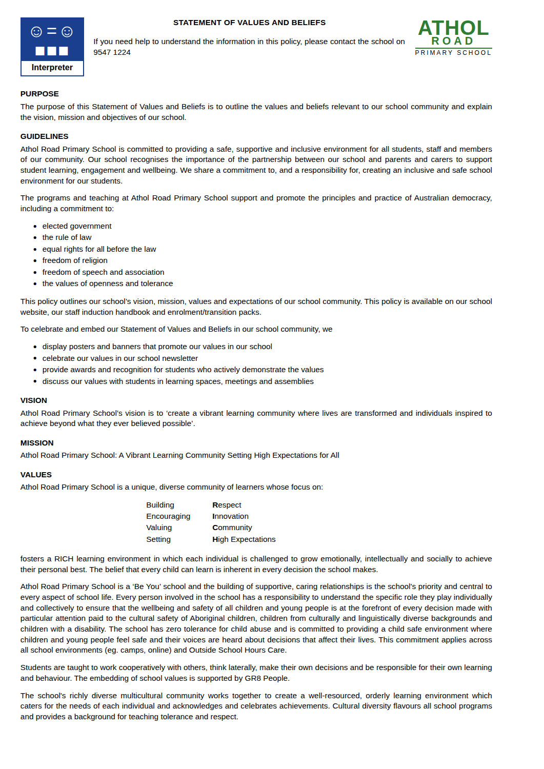☺=☺
■■■
Interpreter
ATHOL
ROAD
PRIMARY SCHOOL
Statement of Values and Beliefs
If you need help to understand the information in this policy, please contact the school on 9547 1224
Purpose
The purpose of this Statement of Values and Beliefs is to outline the values and beliefs relevant to our school community and explain the vision, mission and objectives of our school.
Guidelines
Athol Road Primary School is committed to providing a safe, supportive and inclusive environment for all students, staff and members of our community. Our school recognises the importance of the partnership between our school and parents and carers to support student learning, engagement and wellbeing. We share a commitment to, and a responsibility for, creating an inclusive and safe school environment for our students.
The programs and teaching at Athol Road Primary School support and promote the principles and practice of Australian democracy, including a commitment to:
elected government
the rule of law
equal rights for all before the law
freedom of religion
freedom of speech and association
the values of openness and tolerance
This policy outlines our school’s vision, mission, values and expectations of our school community. This policy is available on our school website, our staff induction handbook and enrolment/transition packs.
To celebrate and embed our Statement of Values and Beliefs in our school community, we
display posters and banners that promote our values in our school
celebrate our values in our school newsletter
provide awards and recognition for students who actively demonstrate the values
discuss our values with students in learning spaces, meetings and assemblies
Vision
Athol Road Primary School’s vision is to ‘create a vibrant learning community where lives are transformed and individuals inspired to achieve beyond what they ever believed possible’.
Mission
Athol Road Primary School: A Vibrant Learning Community Setting High Expectations for All
Values
Athol Road Primary School is a unique, diverse community of learners whose focus on:
| Building | R espect |
| Encouraging | I nnovation |
| Valuing | C ommunity |
| Setting | H igh Expectations |
fosters a RICH learning environment in which each individual is challenged to grow emotionally, intellectually and socially to achieve their personal best. The belief that every child can learn is inherent in every decision the school makes.
Athol Road Primary School is a ‘Be You’ school and the building of supportive, caring relationships is the school's priority and central to every aspect of school life. Every person involved in the school has a responsibility to understand the specific role they play individually and collectively to ensure that the wellbeing and safety of all children and young people is at the forefront of every decision made with particular attention paid to the cultural safety of Aboriginal children, children from culturally and linguistically diverse backgrounds and children with a disability. The school has zero tolerance for child abuse and is committed to providing a child safe environment where children and young people feel safe and their voices are heard about decisions that affect their lives. This commitment applies across all school environments (eg. camps, online) and Outside School Hours Care.
Students are taught to work cooperatively with others, think laterally, make their own decisions and be responsible for their own learning and behaviour. The embedding of school values is supported by GR8 People.
The school's richly diverse multicultural community works together to create a well-resourced, orderly learning environment which caters for the needs of each individual and acknowledges and celebrates achievements. Cultural diversity flavours all school programs and provides a background for teaching tolerance and respect.